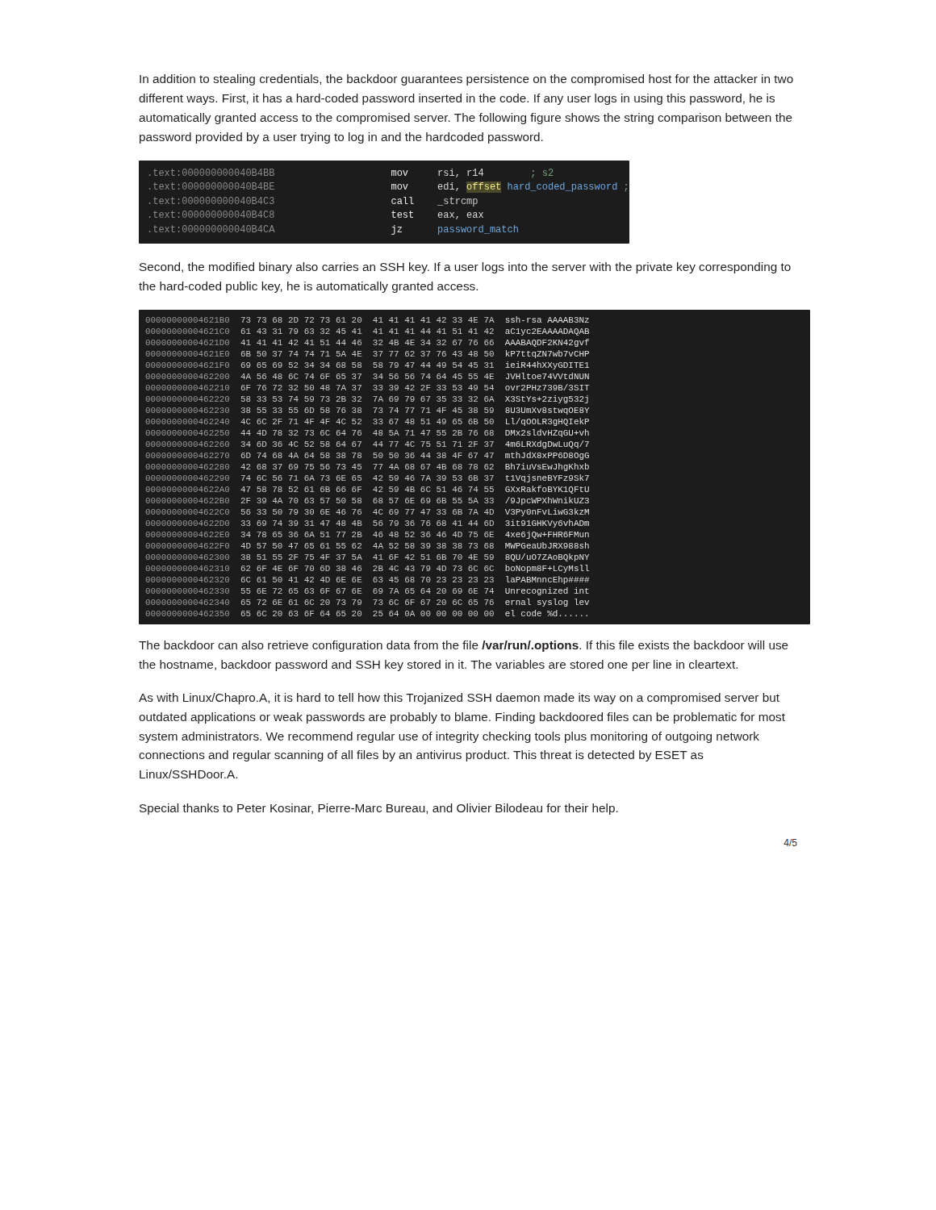In addition to stealing credentials, the backdoor guarantees persistence on the compromised host for the attacker in two different ways. First, it has a hard-coded password inserted in the code. If any user logs in using this password, he is automatically granted access to the compromised server. The following figure shows the string comparison between the password provided by a user trying to log in and the hardcoded password.
.text:000000000040B4BB mov rsi, r14 ; s2 .text:000000000040B4BE mov edi, offset hard_coded_password ; s1 .text:000000000040B4C3 call _strcmp .text:000000000040B4C8 test eax, eax .text:000000000040B4CA jz password_match
Second, the modified binary also carries an SSH key. If a user logs into the server with the private key corresponding to the hard-coded public key, he is automatically granted access.
00000000004621B0 73 73 68 2D 72 73 61 20 41 41 41 41 42 33 4E 7A ssh-rsa AAAAB3Nz 00000000004621C0 61 43 31 79 63 32 45 41 41 41 41 44 41 51 41 42 aC1yc2EAAAADAQAB 00000000004621D0 41 41 41 42 41 51 44 46 32 4B 4E 34 32 67 76 66 AAABAQDF2KN42gvf 00000000004621E0 6B 50 37 74 74 71 5A 4E 37 77 62 37 76 43 48 50 kP7ttqZN7wb7vCHP 00000000004621F0 69 65 69 52 34 34 68 58 58 79 47 44 49 54 45 31 ieiR44hXXyGDITE1 0000000000462200 4A 56 48 6C 74 6F 65 37 34 56 56 74 64 45 55 4E JVHltoe74VVtdNUN 0000000000462210 6F 76 72 32 50 48 7A 37 33 39 42 2F 33 53 49 54 ovr2PHz739B/3SIT 0000000000462220 58 33 53 74 59 73 2B 32 7A 69 79 67 35 33 32 6A X3StYs+2ziyg532j 0000000000462230 38 55 33 55 6D 58 76 38 73 74 77 71 4F 45 38 59 8U3UmXv8stwqOE8Y 0000000000462240 4C 6C 2F 71 4F 4F 4C 52 33 67 48 51 49 65 6B 50 Ll/qOOLR3gHQIekP 0000000000462250 44 4D 78 32 73 6C 64 76 48 5A 71 47 55 2B 76 68 DMx2sldvHZqGU+vh 0000000000462260 34 6D 36 4C 52 58 64 67 44 77 4C 75 51 71 2F 37 4m6LRXdgDwLuQq/7 0000000000462270 6D 74 68 4A 64 58 38 78 50 50 36 44 38 4F 67 47 mthJdX8xPP6D8OgG 0000000000462280 42 68 37 69 75 56 73 45 77 4A 68 67 4B 68 78 62 Bh7iuVsEwJhgKhxb 0000000000462290 74 6C 56 71 6A 73 6E 65 42 59 46 7A 39 53 6B 37 t1VqjsneBYFz9Sk7 00000000004622A0 47 58 78 52 61 6B 66 6F 42 59 4B 6C 51 46 74 55 GXxRakfoBYK1QFtU 00000000004622B0 2F 39 4A 70 63 57 50 58 68 57 6E 69 6B 55 5A 33 /9JpcWPXhWnikUZ3 00000000004622C0 56 33 50 79 30 6E 46 76 4C 69 77 47 33 6B 7A 4D V3Py0nFvLiwG3kzM 00000000004622D0 33 69 74 39 31 47 48 4B 56 79 36 76 68 41 44 6D 3it91GHKVy6vhADm 00000000004622E0 34 78 65 36 6A 51 77 2B 46 48 52 36 46 4D 75 6E 4xe6jQw+FHR6FMun 00000000004622F0 4D 57 50 47 65 61 55 62 4A 52 58 39 38 38 73 68 MWPGeaUbJRX988sh 0000000000462300 38 51 55 2F 75 4F 37 5A 41 6F 42 51 6B 70 4E 59 8QU/uO7ZAoBQkpNY 0000000000462310 62 6F 4E 6F 70 6D 38 46 2B 4C 43 79 4D 73 6C 6C boNopm8F+LCyMsll 0000000000462320 6C 61 50 41 42 4D 6E 6E 63 45 68 70 23 23 23 23 laPABMnncEhp#### 0000000000462330 55 6E 72 65 63 6F 67 6E 69 7A 65 64 20 69 6E 74 Unrecognized int 0000000000462340 65 72 6E 61 6C 20 73 79 73 6C 6F 67 20 6C 65 76 ernal syslog lev 0000000000462350 65 6C 20 63 6F 64 65 20 25 64 0A 00 00 00 00 00 el code %d......
The backdoor can also retrieve configuration data from the file /var/run/.options. If this file exists the backdoor will use the hostname, backdoor password and SSH key stored in it. The variables are stored one per line in cleartext.
As with Linux/Chapro.A, it is hard to tell how this Trojanized SSH daemon made its way on a compromised server but outdated applications or weak passwords are probably to blame. Finding backdoored files can be problematic for most system administrators. We recommend regular use of integrity checking tools plus monitoring of outgoing network connections and regular scanning of all files by an antivirus product. This threat is detected by ESET as Linux/SSHDoor.A.
Special thanks to Peter Kosinar, Pierre-Marc Bureau, and Olivier Bilodeau for their help.
4/5